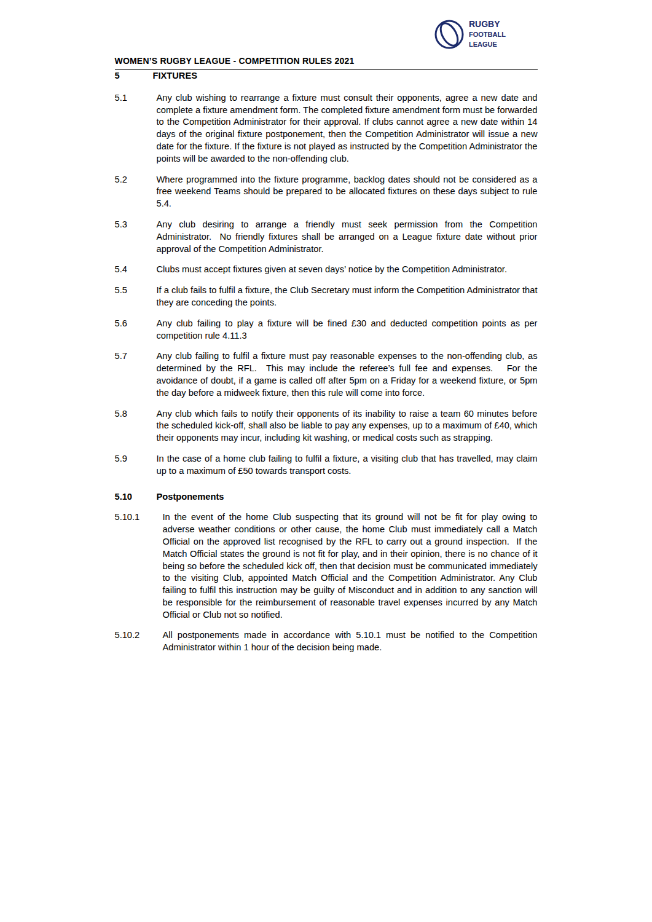RUGBY FOOTBALL LEAGUE
WOMEN’S RUGBY LEAGUE - COMPETITION RULES 2021
5 FIXTURES
5.1
Any club wishing to rearrange a fixture must consult their opponents, agree a new date and complete a fixture amendment form. The completed fixture amendment form must be forwarded to the Competition Administrator for their approval. If clubs cannot agree a new date within 14 days of the original fixture postponement, then the Competition Administrator will issue a new date for the fixture. If the fixture is not played as instructed by the Competition Administrator the points will be awarded to the non-offending club.
5.2
Where programmed into the fixture programme, backlog dates should not be considered as a free weekend Teams should be prepared to be allocated fixtures on these days subject to rule 5.4.
5.3
Any club desiring to arrange a friendly must seek permission from the Competition Administrator. No friendly fixtures shall be arranged on a League fixture date without prior approval of the Competition Administrator.
5.4
Clubs must accept fixtures given at seven days’ notice by the Competition Administrator.
5.5
If a club fails to fulfil a fixture, the Club Secretary must inform the Competition Administrator that they are conceding the points.
5.6
Any club failing to play a fixture will be fined £30 and deducted competition points as per competition rule 4.11.3
5.7
Any club failing to fulfil a fixture must pay reasonable expenses to the non-offending club, as determined by the RFL. This may include the referee’s full fee and expenses. For the avoidance of doubt, if a game is called off after 5pm on a Friday for a weekend fixture, or 5pm the day before a midweek fixture, then this rule will come into force.
5.8
Any club which fails to notify their opponents of its inability to raise a team 60 minutes before the scheduled kick-off, shall also be liable to pay any expenses, up to a maximum of £40, which their opponents may incur, including kit washing, or medical costs such as strapping.
5.9
In the case of a home club failing to fulfil a fixture, a visiting club that has travelled, may claim up to a maximum of £50 towards transport costs.
5.10 Postponements
5.10.1
In the event of the home Club suspecting that its ground will not be fit for play owing to adverse weather conditions or other cause, the home Club must immediately call a Match Official on the approved list recognised by the RFL to carry out a ground inspection. If the Match Official states the ground is not fit for play, and in their opinion, there is no chance of it being so before the scheduled kick off, then that decision must be communicated immediately to the visiting Club, appointed Match Official and the Competition Administrator. Any Club failing to fulfil this instruction may be guilty of Misconduct and in addition to any sanction will be responsible for the reimbursement of reasonable travel expenses incurred by any Match Official or Club not so notified.
5.10.2
All postponements made in accordance with 5.10.1 must be notified to the Competition Administrator within 1 hour of the decision being made.